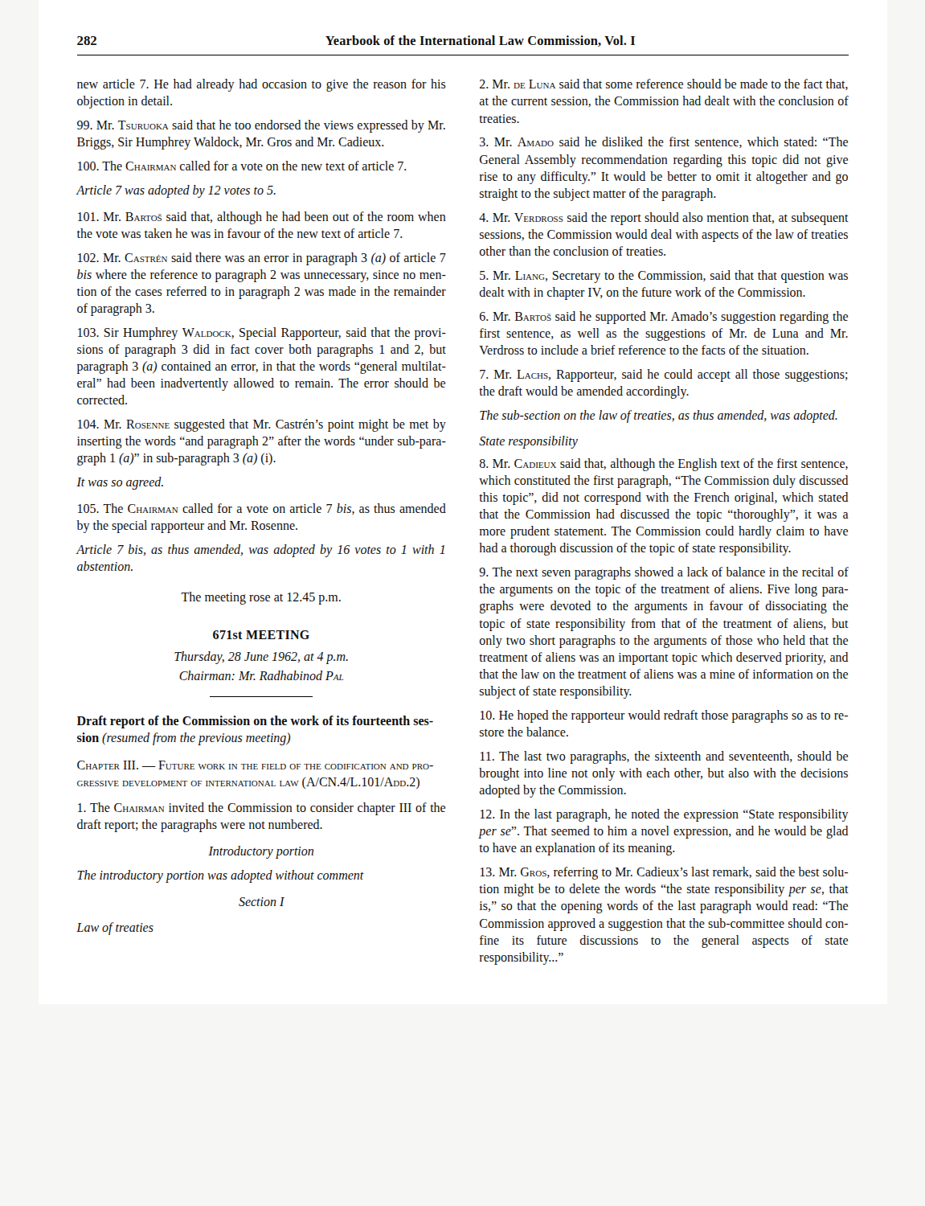282
Yearbook of the International Law Commission, Vol. I
new article 7. He had already had occasion to give the reason for his objection in detail.
99. Mr. Tsuruoka said that he too endorsed the views expressed by Mr. Briggs, Sir Humphrey Waldock, Mr. Gros and Mr. Cadieux.
100. The Chairman called for a vote on the new text of article 7.
Article 7 was adopted by 12 votes to 5.
101. Mr. Bartoš said that, although he had been out of the room when the vote was taken he was in favour of the new text of article 7.
102. Mr. Castrén said there was an error in paragraph 3 (a) of article 7 bis where the reference to paragraph 2 was unnecessary, since no mention of the cases referred to in paragraph 2 was made in the remainder of paragraph 3.
103. Sir Humphrey Waldock, Special Rapporteur, said that the provisions of paragraph 3 did in fact cover both paragraphs 1 and 2, but paragraph 3 (a) contained an error, in that the words “general multilateral” had been inadvertently allowed to remain. The error should be corrected.
104. Mr. Rosenne suggested that Mr. Castrén’s point might be met by inserting the words “and paragraph 2” after the words “under sub-paragraph 1 (a)” in sub-paragraph 3 (a) (i).
It was so agreed.
105. The Chairman called for a vote on article 7 bis, as thus amended by the special rapporteur and Mr. Rosenne.
Article 7 bis, as thus amended, was adopted by 16 votes to 1 with 1 abstention.
The meeting rose at 12.45 p.m.
671st MEETING
Thursday, 28 June 1962, at 4 p.m.
Chairman: Mr. Radhabinod Pal
Draft report of the Commission on the work of its fourteenth session (resumed from the previous meeting)
Chapter III. — Future work in the field of the codification and progressive development of international law (A/CN.4/L.101/Add.2)
1. The Chairman invited the Commission to consider chapter III of the draft report; the paragraphs were not numbered.
Introductory portion
The introductory portion was adopted without comment
Section I
Law of treaties
2. Mr. de Luna said that some reference should be made to the fact that, at the current session, the Commission had dealt with the conclusion of treaties.
3. Mr. Amado said he disliked the first sentence, which stated: “The General Assembly recommendation regarding this topic did not give rise to any difficulty.” It would be better to omit it altogether and go straight to the subject matter of the paragraph.
4. Mr. Verdross said the report should also mention that, at subsequent sessions, the Commission would deal with aspects of the law of treaties other than the conclusion of treaties.
5. Mr. Liang, Secretary to the Commission, said that that question was dealt with in chapter IV, on the future work of the Commission.
6. Mr. Bartoš said he supported Mr. Amado’s suggestion regarding the first sentence, as well as the suggestions of Mr. de Luna and Mr. Verdross to include a brief reference to the facts of the situation.
7. Mr. Lachs, Rapporteur, said he could accept all those suggestions; the draft would be amended accordingly.
The sub-section on the law of treaties, as thus amended, was adopted.
State responsibility
8. Mr. Cadieux said that, although the English text of the first sentence, which constituted the first paragraph, “The Commission duly discussed this topic”, did not correspond with the French original, which stated that the Commission had discussed the topic “thoroughly”, it was a more prudent statement. The Commission could hardly claim to have had a thorough discussion of the topic of state responsibility.
9. The next seven paragraphs showed a lack of balance in the recital of the arguments on the topic of the treatment of aliens. Five long paragraphs were devoted to the arguments in favour of dissociating the topic of state responsibility from that of the treatment of aliens, but only two short paragraphs to the arguments of those who held that the treatment of aliens was an important topic which deserved priority, and that the law on the treatment of aliens was a mine of information on the subject of state responsibility.
10. He hoped the rapporteur would redraft those paragraphs so as to restore the balance.
11. The last two paragraphs, the sixteenth and seventeenth, should be brought into line not only with each other, but also with the decisions adopted by the Commission.
12. In the last paragraph, he noted the expression “State responsibility per se”. That seemed to him a novel expression, and he would be glad to have an explanation of its meaning.
13. Mr. Gros, referring to Mr. Cadieux’s last remark, said the best solution might be to delete the words “the state responsibility per se, that is,” so that the opening words of the last paragraph would read: “The Commission approved a suggestion that the sub-committee should confine its future discussions to the general aspects of state responsibility...”